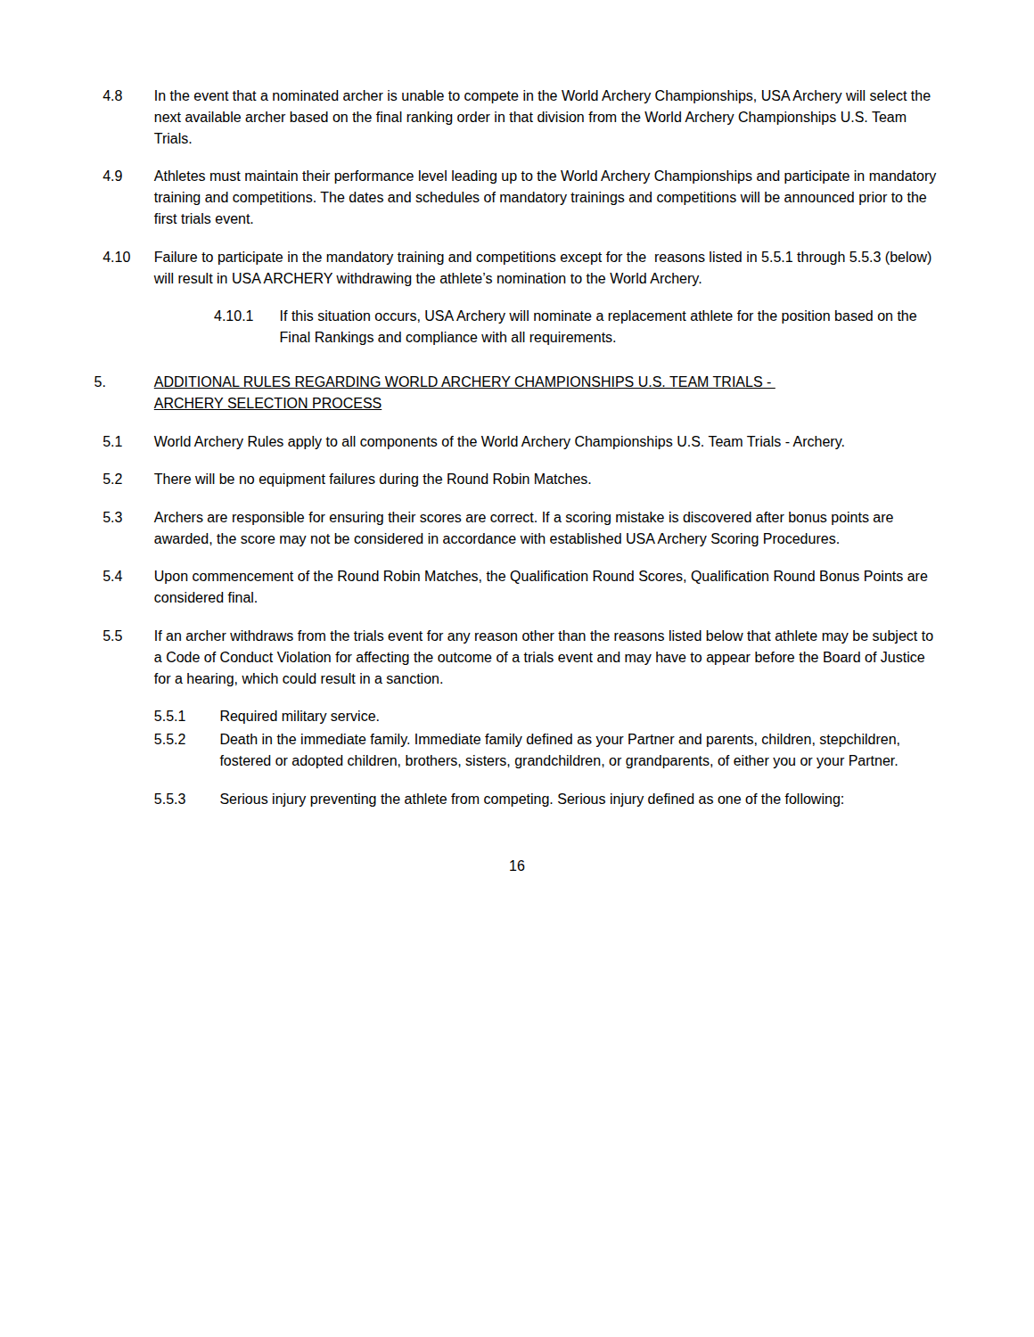4.8
In the event that a nominated archer is unable to compete in the World Archery Championships, USA Archery will select the next available archer based on the final ranking order in that division from the World Archery Championships U.S. Team Trials.
4.9
Athletes must maintain their performance level leading up to the World Archery Championships and participate in mandatory training and competitions. The dates and schedules of mandatory trainings and competitions will be announced prior to the first trials event.
4.10
Failure to participate in the mandatory training and competitions except for the reasons listed in 5.5.1 through 5.5.3 (below) will result in USA ARCHERY withdrawing the athlete’s nomination to the World Archery.
4.10.1
If this situation occurs, USA Archery will nominate a replacement athlete for the position based on the Final Rankings and compliance with all requirements.
5.
ADDITIONAL RULES REGARDING WORLD ARCHERY CHAMPIONSHIPS U.S. TEAM TRIALS -
ARCHERY SELECTION PROCESS
5.1
World Archery Rules apply to all components of the World Archery Championships U.S. Team Trials - Archery.
5.2
There will be no equipment failures during the Round Robin Matches.
5.3
Archers are responsible for ensuring their scores are correct. If a scoring mistake is discovered after bonus points are awarded, the score may not be considered in accordance with established USA Archery Scoring Procedures.
5.4
Upon commencement of the Round Robin Matches, the Qualification Round Scores, Qualification Round Bonus Points are considered final.
5.5
If an archer withdraws from the trials event for any reason other than the reasons listed below that athlete may be subject to a Code of Conduct Violation for affecting the outcome of a trials event and may have to appear before the Board of Justice for a hearing, which could result in a sanction.
5.5.1
Required military service.
5.5.2
Death in the immediate family. Immediate family defined as your Partner and parents, children, stepchildren, fostered or adopted children, brothers, sisters, grandchildren, or grandparents, of either you or your Partner.
5.5.3
Serious injury preventing the athlete from competing. Serious injury defined as one of the following:
16